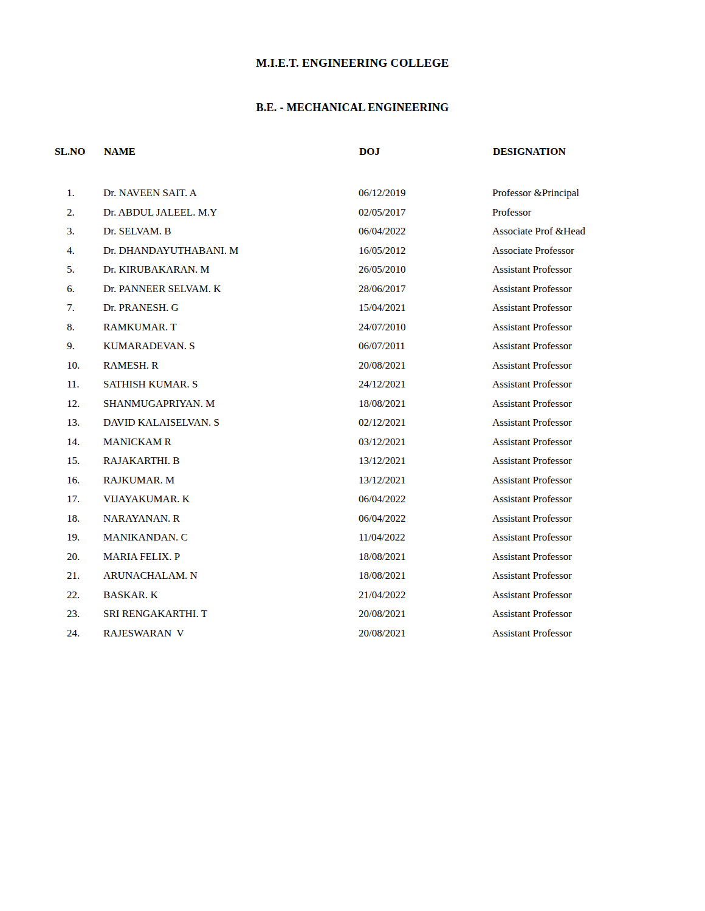M.I.E.T. ENGINEERING COLLEGE
B.E. - MECHANICAL ENGINEERING
| SL.NO | NAME | DOJ | DESIGNATION |
| --- | --- | --- | --- |
| 1. | Dr. NAVEEN SAIT. A | 06/12/2019 | Professor &Principal |
| 2. | Dr. ABDUL JALEEL. M.Y | 02/05/2017 | Professor |
| 3. | Dr. SELVAM. B | 06/04/2022 | Associate Prof &Head |
| 4. | Dr. DHANDAYUTHABANI. M | 16/05/2012 | Associate Professor |
| 5. | Dr. KIRUBAKARAN. M | 26/05/2010 | Assistant Professor |
| 6. | Dr. PANNEER SELVAM. K | 28/06/2017 | Assistant Professor |
| 7. | Dr. PRANESH. G | 15/04/2021 | Assistant Professor |
| 8. | RAMKUMAR. T | 24/07/2010 | Assistant Professor |
| 9. | KUMARADEVAN. S | 06/07/2011 | Assistant Professor |
| 10. | RAMESH. R | 20/08/2021 | Assistant Professor |
| 11. | SATHISH KUMAR. S | 24/12/2021 | Assistant Professor |
| 12. | SHANMUGAPRIYAN. M | 18/08/2021 | Assistant Professor |
| 13. | DAVID KALAISELVAN. S | 02/12/2021 | Assistant Professor |
| 14. | MANICKAM R | 03/12/2021 | Assistant Professor |
| 15. | RAJAKARTHI. B | 13/12/2021 | Assistant Professor |
| 16. | RAJKUMAR. M | 13/12/2021 | Assistant Professor |
| 17. | VIJAYAKUMAR. K | 06/04/2022 | Assistant Professor |
| 18. | NARAYANAN. R | 06/04/2022 | Assistant Professor |
| 19. | MANIKANDAN. C | 11/04/2022 | Assistant Professor |
| 20. | MARIA FELIX. P | 18/08/2021 | Assistant Professor |
| 21. | ARUNACHALAM. N | 18/08/2021 | Assistant Professor |
| 22. | BASKAR. K | 21/04/2022 | Assistant Professor |
| 23. | SRI RENGAKARTHI. T | 20/08/2021 | Assistant Professor |
| 24. | RAJESWARAN V | 20/08/2021 | Assistant Professor |